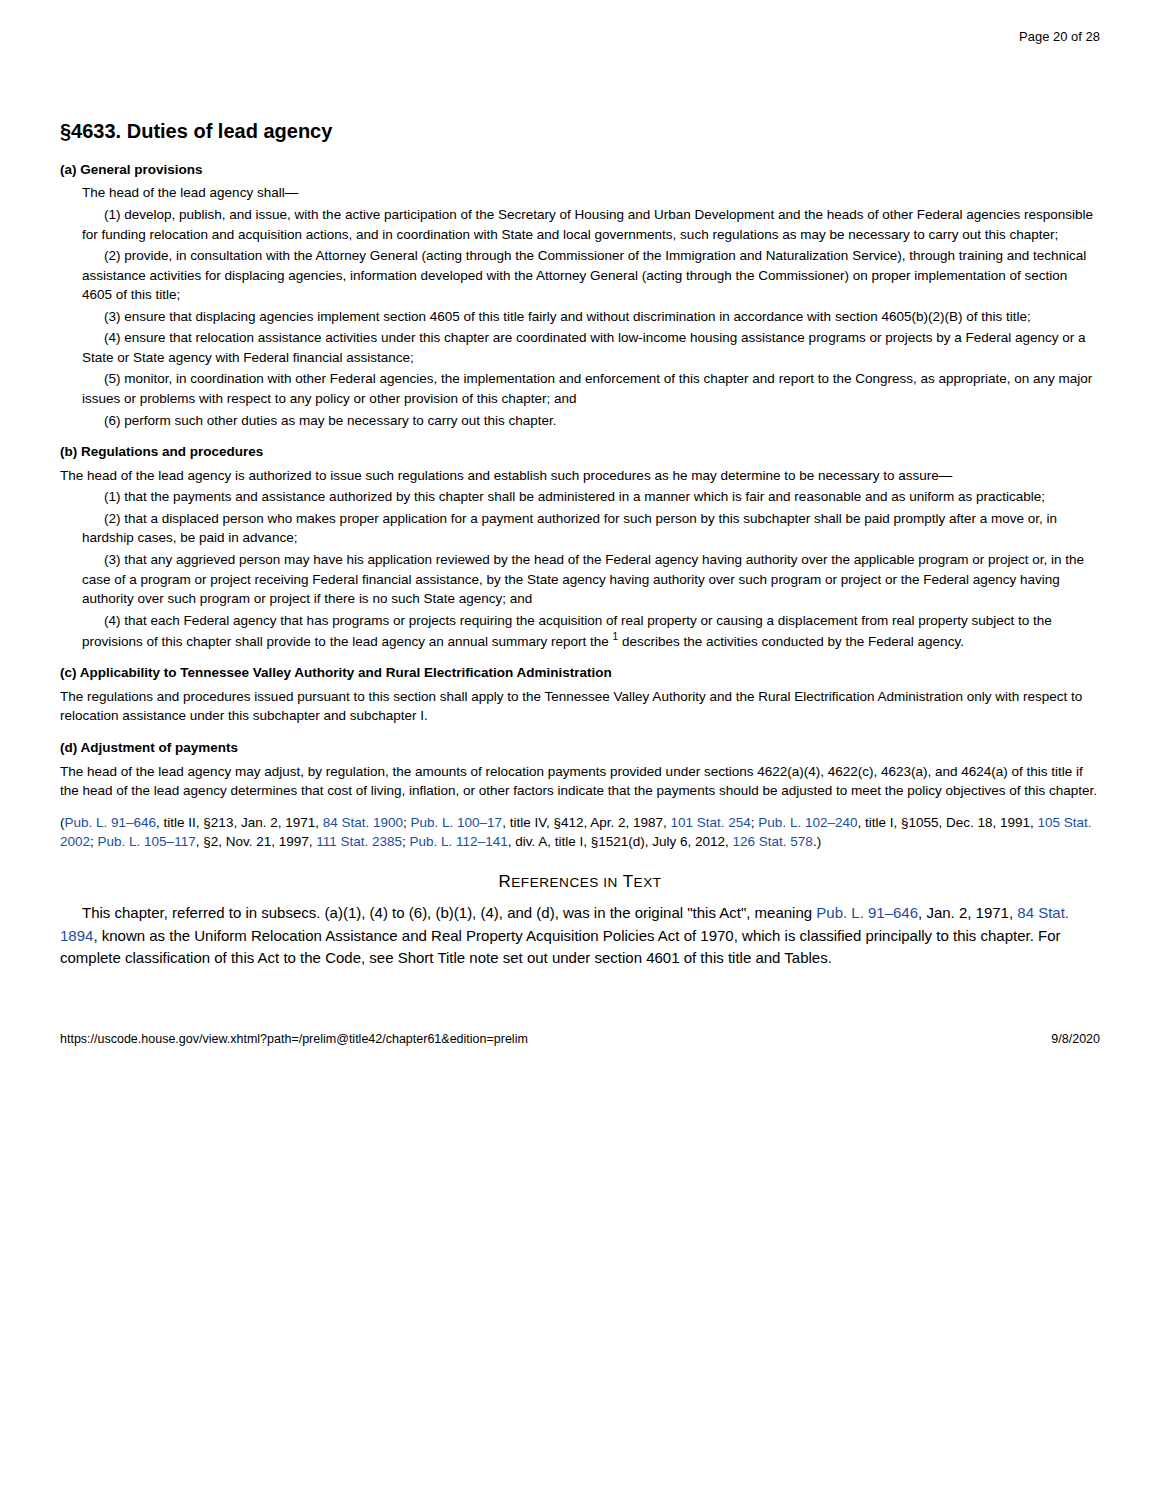Page 20 of 28
§4633. Duties of lead agency
(a) General provisions
The head of the lead agency shall—
(1) develop, publish, and issue, with the active participation of the Secretary of Housing and Urban Development and the heads of other Federal agencies responsible for funding relocation and acquisition actions, and in coordination with State and local governments, such regulations as may be necessary to carry out this chapter;
(2) provide, in consultation with the Attorney General (acting through the Commissioner of the Immigration and Naturalization Service), through training and technical assistance activities for displacing agencies, information developed with the Attorney General (acting through the Commissioner) on proper implementation of section 4605 of this title;
(3) ensure that displacing agencies implement section 4605 of this title fairly and without discrimination in accordance with section 4605(b)(2)(B) of this title;
(4) ensure that relocation assistance activities under this chapter are coordinated with low-income housing assistance programs or projects by a Federal agency or a State or State agency with Federal financial assistance;
(5) monitor, in coordination with other Federal agencies, the implementation and enforcement of this chapter and report to the Congress, as appropriate, on any major issues or problems with respect to any policy or other provision of this chapter; and
(6) perform such other duties as may be necessary to carry out this chapter.
(b) Regulations and procedures
The head of the lead agency is authorized to issue such regulations and establish such procedures as he may determine to be necessary to assure—
(1) that the payments and assistance authorized by this chapter shall be administered in a manner which is fair and reasonable and as uniform as practicable;
(2) that a displaced person who makes proper application for a payment authorized for such person by this subchapter shall be paid promptly after a move or, in hardship cases, be paid in advance;
(3) that any aggrieved person may have his application reviewed by the head of the Federal agency having authority over the applicable program or project or, in the case of a program or project receiving Federal financial assistance, by the State agency having authority over such program or project or the Federal agency having authority over such program or project if there is no such State agency; and
(4) that each Federal agency that has programs or projects requiring the acquisition of real property or causing a displacement from real property subject to the provisions of this chapter shall provide to the lead agency an annual summary report the 1 describes the activities conducted by the Federal agency.
(c) Applicability to Tennessee Valley Authority and Rural Electrification Administration
The regulations and procedures issued pursuant to this section shall apply to the Tennessee Valley Authority and the Rural Electrification Administration only with respect to relocation assistance under this subchapter and subchapter I.
(d) Adjustment of payments
The head of the lead agency may adjust, by regulation, the amounts of relocation payments provided under sections 4622(a)(4), 4622(c), 4623(a), and 4624(a) of this title if the head of the lead agency determines that cost of living, inflation, or other factors indicate that the payments should be adjusted to meet the policy objectives of this chapter.
(Pub. L. 91–646, title II, §213, Jan. 2, 1971, 84 Stat. 1900; Pub. L. 100–17, title IV, §412, Apr. 2, 1987, 101 Stat. 254; Pub. L. 102–240, title I, §1055, Dec. 18, 1991, 105 Stat. 2002; Pub. L. 105–117, §2, Nov. 21, 1997, 111 Stat. 2385; Pub. L. 112–141, div. A, title I, §1521(d), July 6, 2012, 126 Stat. 578.)
REFERENCES IN TEXT
This chapter, referred to in subsecs. (a)(1), (4) to (6), (b)(1), (4), and (d), was in the original "this Act", meaning Pub. L. 91–646, Jan. 2, 1971, 84 Stat. 1894, known as the Uniform Relocation Assistance and Real Property Acquisition Policies Act of 1970, which is classified principally to this chapter. For complete classification of this Act to the Code, see Short Title note set out under section 4601 of this title and Tables.
https://uscode.house.gov/view.xhtml?path=/prelim@title42/chapter61&edition=prelim 9/8/2020